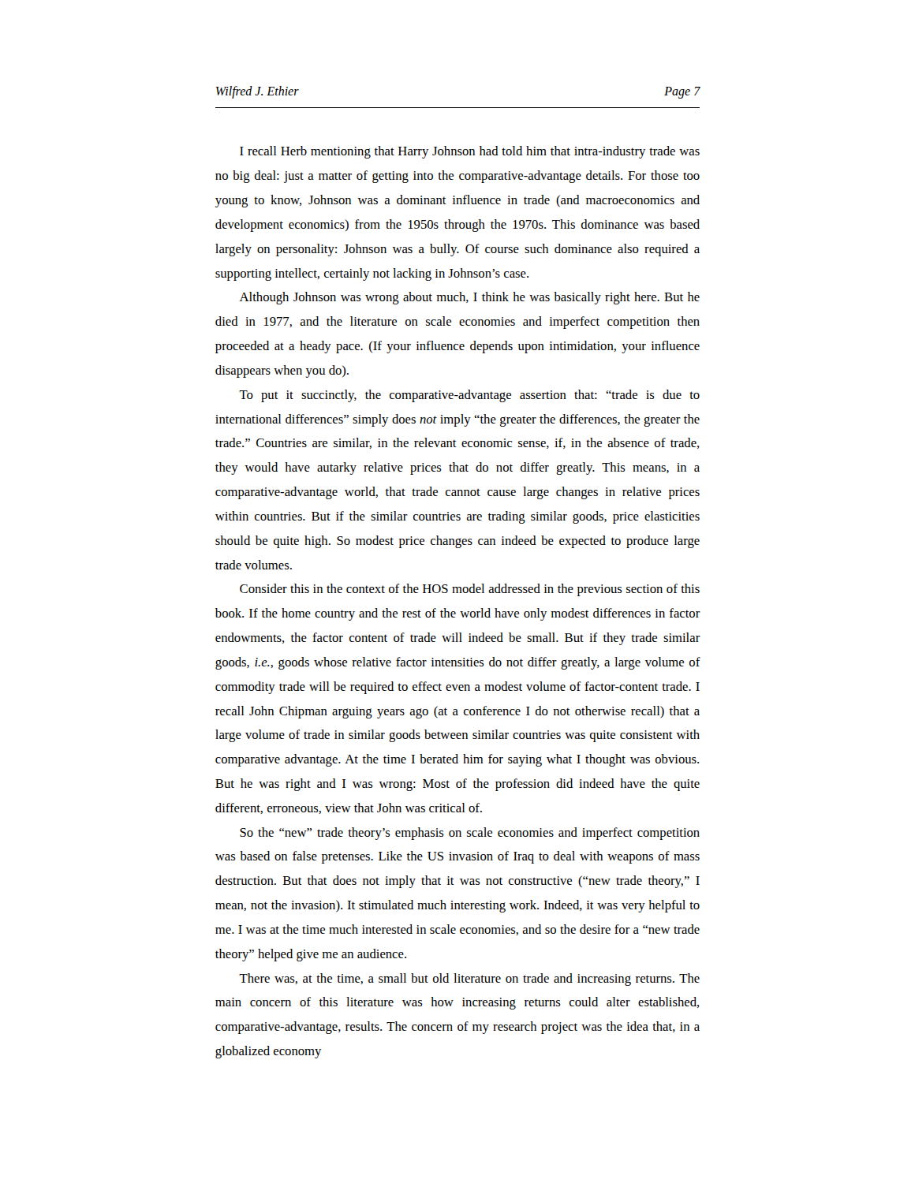Wilfred J. Ethier Page 7
I recall Herb mentioning that Harry Johnson had told him that intra-industry trade was no big deal: just a matter of getting into the comparative-advantage details. For those too young to know, Johnson was a dominant influence in trade (and macroeconomics and development economics) from the 1950s through the 1970s. This dominance was based largely on personality: Johnson was a bully. Of course such dominance also required a supporting intellect, certainly not lacking in Johnson’s case.
Although Johnson was wrong about much, I think he was basically right here. But he died in 1977, and the literature on scale economies and imperfect competition then proceeded at a heady pace. (If your influence depends upon intimidation, your influence disappears when you do).
To put it succinctly, the comparative-advantage assertion that: “trade is due to international differences” simply does not imply “the greater the differences, the greater the trade.” Countries are similar, in the relevant economic sense, if, in the absence of trade, they would have autarky relative prices that do not differ greatly. This means, in a comparative-advantage world, that trade cannot cause large changes in relative prices within countries. But if the similar countries are trading similar goods, price elasticities should be quite high. So modest price changes can indeed be expected to produce large trade volumes.
Consider this in the context of the HOS model addressed in the previous section of this book. If the home country and the rest of the world have only modest differences in factor endowments, the factor content of trade will indeed be small. But if they trade similar goods, i.e., goods whose relative factor intensities do not differ greatly, a large volume of commodity trade will be required to effect even a modest volume of factor-content trade. I recall John Chipman arguing years ago (at a conference I do not otherwise recall) that a large volume of trade in similar goods between similar countries was quite consistent with comparative advantage. At the time I berated him for saying what I thought was obvious. But he was right and I was wrong: Most of the profession did indeed have the quite different, erroneous, view that John was critical of.
So the “new” trade theory’s emphasis on scale economies and imperfect competition was based on false pretenses. Like the US invasion of Iraq to deal with weapons of mass destruction. But that does not imply that it was not constructive (“new trade theory,” I mean, not the invasion). It stimulated much interesting work. Indeed, it was very helpful to me. I was at the time much interested in scale economies, and so the desire for a “new trade theory” helped give me an audience.
There was, at the time, a small but old literature on trade and increasing returns. The main concern of this literature was how increasing returns could alter established, comparative-advantage, results. The concern of my research project was the idea that, in a globalized economy